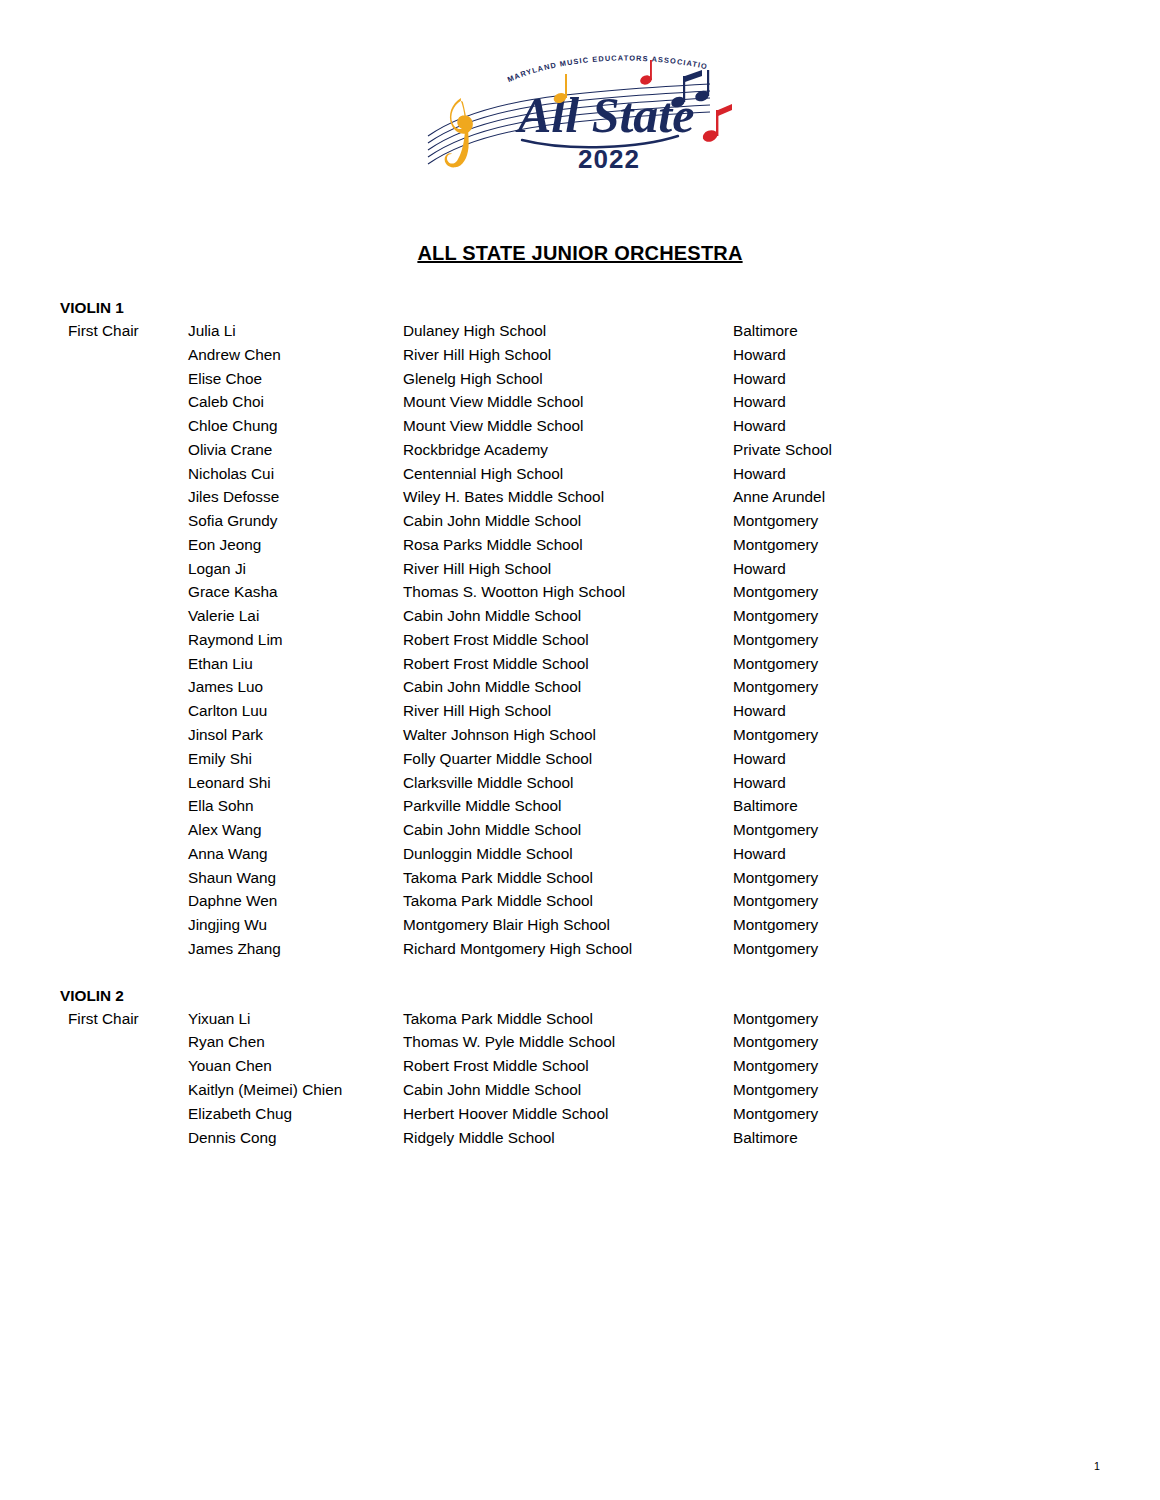MARYLAND MUSIC EDUCATORS ASSOCIATION All State 2022
ALL STATE JUNIOR ORCHESTRA
VIOLIN 1
| First Chair | Julia Li | Dulaney High School | Baltimore |
| | Andrew Chen | River Hill High School | Howard |
| | Elise Choe | Glenelg High School | Howard |
| | Caleb Choi | Mount View Middle School | Howard |
| | Chloe Chung | Mount View Middle School | Howard |
| | Olivia Crane | Rockbridge Academy | Private School |
| | Nicholas Cui | Centennial High School | Howard |
| | Jiles Defosse | Wiley H. Bates Middle School | Anne Arundel |
| | Sofia Grundy | Cabin John Middle School | Montgomery |
| | Eon Jeong | Rosa Parks Middle School | Montgomery |
| | Logan Ji | River Hill High School | Howard |
| | Grace Kasha | Thomas S. Wootton High School | Montgomery |
| | Valerie Lai | Cabin John Middle School | Montgomery |
| | Raymond Lim | Robert Frost Middle School | Montgomery |
| | Ethan Liu | Robert Frost Middle School | Montgomery |
| | James Luo | Cabin John Middle School | Montgomery |
| | Carlton Luu | River Hill High School | Howard |
| | Jinsol Park | Walter Johnson High School | Montgomery |
| | Emily Shi | Folly Quarter Middle School | Howard |
| | Leonard Shi | Clarksville Middle School | Howard |
| | Ella Sohn | Parkville Middle School | Baltimore |
| | Alex Wang | Cabin John Middle School | Montgomery |
| | Anna Wang | Dunloggin Middle School | Howard |
| | Shaun Wang | Takoma Park Middle School | Montgomery |
| | Daphne Wen | Takoma Park Middle School | Montgomery |
| | Jingjing Wu | Montgomery Blair High School | Montgomery |
| | James Zhang | Richard Montgomery High School | Montgomery |
VIOLIN 2
| First Chair | Yixuan Li | Takoma Park Middle School | Montgomery |
| | Ryan Chen | Thomas W. Pyle Middle School | Montgomery |
| | Youan Chen | Robert Frost Middle School | Montgomery |
| | Kaitlyn (Meimei) Chien | Cabin John Middle School | Montgomery |
| | Elizabeth Chug | Herbert Hoover Middle School | Montgomery |
| | Dennis Cong | Ridgely Middle School | Baltimore |
1